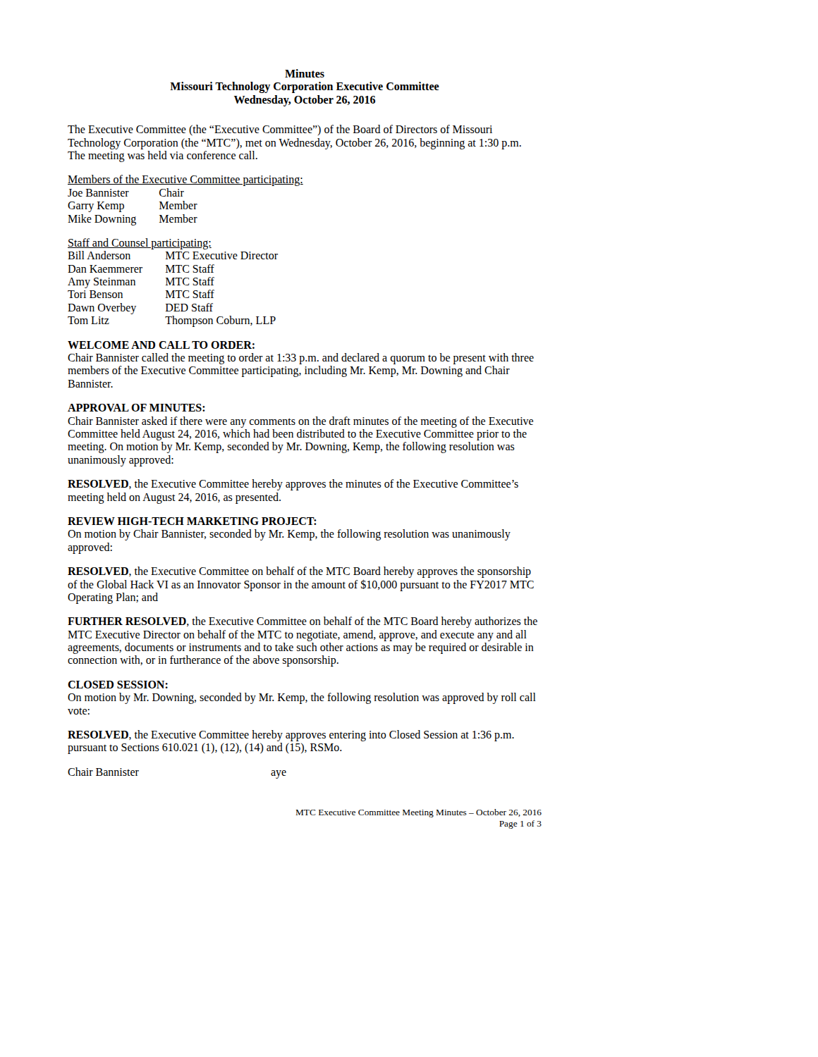Minutes
Missouri Technology Corporation Executive Committee
Wednesday, October 26, 2016
The Executive Committee (the “Executive Committee”) of the Board of Directors of Missouri Technology Corporation (the “MTC”), met on Wednesday, October 26, 2016, beginning at 1:30 p.m. The meeting was held via conference call.
Members of the Executive Committee participating:
| Joe Bannister | Chair |
| Garry Kemp | Member |
| Mike Downing | Member |
Staff and Counsel participating:
| Bill Anderson | MTC Executive Director |
| Dan Kaemmerer | MTC Staff |
| Amy Steinman | MTC Staff |
| Tori Benson | MTC Staff |
| Dawn Overbey | DED Staff |
| Tom Litz | Thompson Coburn, LLP |
Welcome and Call to Order:
Chair Bannister called the meeting to order at 1:33 p.m. and declared a quorum to be present with three members of the Executive Committee participating, including Mr. Kemp, Mr. Downing and Chair Bannister.
Approval of Minutes:
Chair Bannister asked if there were any comments on the draft minutes of the meeting of the Executive Committee held August 24, 2016, which had been distributed to the Executive Committee prior to the meeting. On motion by Mr. Kemp, seconded by Mr. Downing, Kemp, the following resolution was unanimously approved:
RESOLVED, the Executive Committee hereby approves the minutes of the Executive Committee’s meeting held on August 24, 2016, as presented.
Review High-Tech Marketing Project:
On motion by Chair Bannister, seconded by Mr. Kemp, the following resolution was unanimously approved:
RESOLVED, the Executive Committee on behalf of the MTC Board hereby approves the sponsorship of the Global Hack VI as an Innovator Sponsor in the amount of $10,000 pursuant to the FY2017 MTC Operating Plan; and
FURTHER RESOLVED, the Executive Committee on behalf of the MTC Board hereby authorizes the MTC Executive Director on behalf of the MTC to negotiate, amend, approve, and execute any and all agreements, documents or instruments and to take such other actions as may be required or desirable in connection with, or in furtherance of the above sponsorship.
Closed Session:
On motion by Mr. Downing, seconded by Mr. Kemp, the following resolution was approved by roll call vote:
RESOLVED, the Executive Committee hereby approves entering into Closed Session at 1:36 p.m. pursuant to Sections 610.021 (1), (12), (14) and (15), RSMo.
Chair Bannisteraye
MTC Executive Committee Meeting Minutes – October 26, 2016
Page 1 of 3